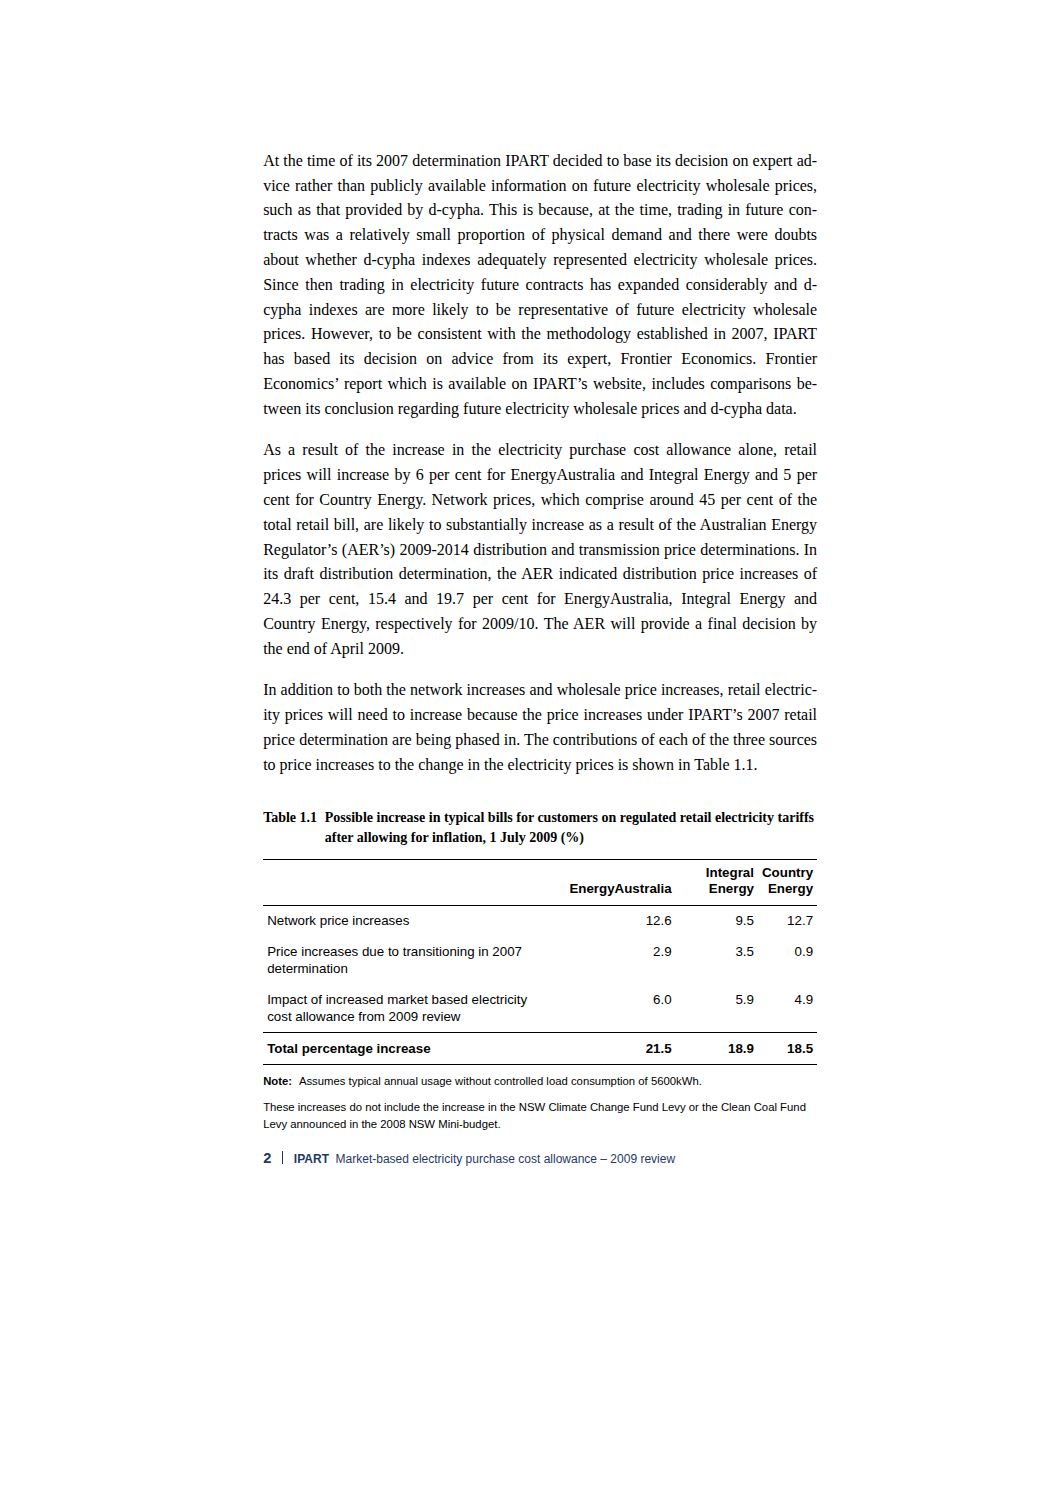At the time of its 2007 determination IPART decided to base its decision on expert advice rather than publicly available information on future electricity wholesale prices, such as that provided by d-cypha. This is because, at the time, trading in future contracts was a relatively small proportion of physical demand and there were doubts about whether d-cypha indexes adequately represented electricity wholesale prices. Since then trading in electricity future contracts has expanded considerably and d-cypha indexes are more likely to be representative of future electricity wholesale prices. However, to be consistent with the methodology established in 2007, IPART has based its decision on advice from its expert, Frontier Economics. Frontier Economics’ report which is available on IPART’s website, includes comparisons between its conclusion regarding future electricity wholesale prices and d-cypha data.
As a result of the increase in the electricity purchase cost allowance alone, retail prices will increase by 6 per cent for EnergyAustralia and Integral Energy and 5 per cent for Country Energy. Network prices, which comprise around 45 per cent of the total retail bill, are likely to substantially increase as a result of the Australian Energy Regulator’s (AER’s) 2009-2014 distribution and transmission price determinations. In its draft distribution determination, the AER indicated distribution price increases of 24.3 per cent, 15.4 and 19.7 per cent for EnergyAustralia, Integral Energy and Country Energy, respectively for 2009/10. The AER will provide a final decision by the end of April 2009.
In addition to both the network increases and wholesale price increases, retail electricity prices will need to increase because the price increases under IPART’s 2007 retail price determination are being phased in. The contributions of each of the three sources to price increases to the change in the electricity prices is shown in Table 1.1.
Table 1.1 Possible increase in typical bills for customers on regulated retail electricity tariffs after allowing for inflation, 1 July 2009 (%)
| | EnergyAustralia | Integral Energy | Country Energy |
| --- | --- | --- | --- |
| Network price increases | 12.6 | 9.5 | 12.7 |
| Price increases due to transitioning in 2007 determination | 2.9 | 3.5 | 0.9 |
| Impact of increased market based electricity cost allowance from 2009 review | 6.0 | 5.9 | 4.9 |
| Total percentage increase | 21.5 | 18.9 | 18.5 |
Note: Assumes typical annual usage without controlled load consumption of 5600kWh.
These increases do not include the increase in the NSW Climate Change Fund Levy or the Clean Coal Fund Levy announced in the 2008 NSW Mini-budget.
2 IPART Market-based electricity purchase cost allowance – 2009 review